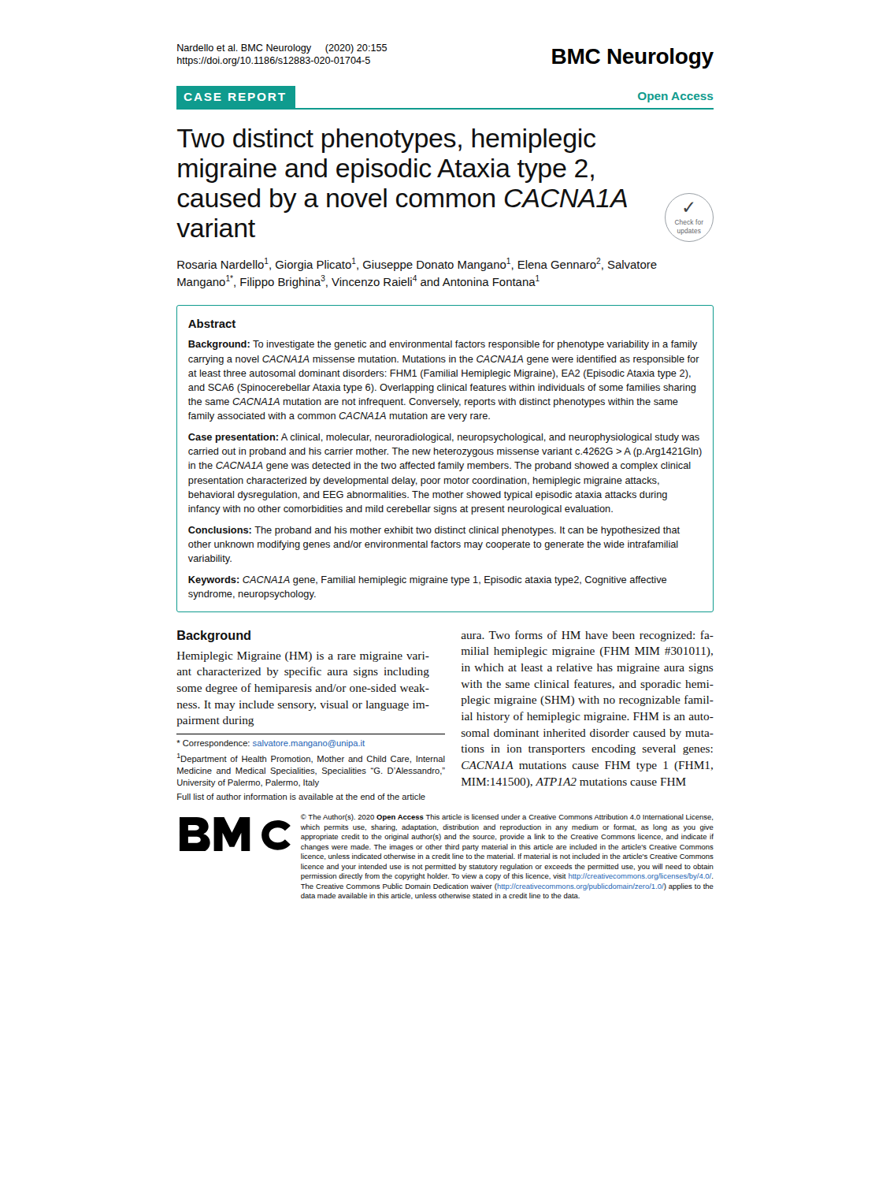Nardello et al. BMC Neurology (2020) 20:155
https://doi.org/10.1186/s12883-020-01704-5
BMC Neurology
Case Report
Open Access
✓
Check for
updates
Two distinct phenotypes, hemiplegic migraine and episodic Ataxia type 2, caused by a novel common CACNA1A variant
Rosaria Nardello1, Giorgia Plicato1, Giuseppe Donato Mangano1, Elena Gennaro2, Salvatore Mangano1*, Filippo Brighina3, Vincenzo Raieli4 and Antonina Fontana1
Abstract
Background: To investigate the genetic and environmental factors responsible for phenotype variability in a family carrying a novel CACNA1A missense mutation. Mutations in the CACNA1A gene were identified as responsible for at least three autosomal dominant disorders: FHM1 (Familial Hemiplegic Migraine), EA2 (Episodic Ataxia type 2), and SCA6 (Spinocerebellar Ataxia type 6). Overlapping clinical features within individuals of some families sharing the same CACNA1A mutation are not infrequent. Conversely, reports with distinct phenotypes within the same family associated with a common CACNA1A mutation are very rare.
Case presentation: A clinical, molecular, neuroradiological, neuropsychological, and neurophysiological study was carried out in proband and his carrier mother. The new heterozygous missense variant c.4262G > A (p.Arg1421Gln) in the CACNA1A gene was detected in the two affected family members. The proband showed a complex clinical presentation characterized by developmental delay, poor motor coordination, hemiplegic migraine attacks, behavioral dysregulation, and EEG abnormalities. The mother showed typical episodic ataxia attacks during infancy with no other comorbidities and mild cerebellar signs at present neurological evaluation.
Conclusions: The proband and his mother exhibit two distinct clinical phenotypes. It can be hypothesized that other unknown modifying genes and/or environmental factors may cooperate to generate the wide intrafamilial variability.
Keywords: CACNA1A gene, Familial hemiplegic migraine type 1, Episodic ataxia type2, Cognitive affective syndrome, neuropsychology.
Background
Hemiplegic Migraine (HM) is a rare migraine variant characterized by specific aura signs including some degree of hemiparesis and/or one-sided weakness. It may include sensory, visual or language impairment during
* Correspondence: salvatore.mangano@unipa.it
1Department of Health Promotion, Mother and Child Care, Internal Medicine and Medical Specialities, Specialities “G. D’Alessandro,” University of Palermo, Palermo, Italy
Full list of author information is available at the end of the article
aura. Two forms of HM have been recognized: familial hemiplegic migraine (FHM MIM #301011), in which at least a relative has migraine aura signs with the same clinical features, and sporadic hemiplegic migraine (SHM) with no recognizable familial history of hemiplegic migraine. FHM is an autosomal dominant inherited disorder caused by mutations in ion transporters encoding several genes: CACNA1A mutations cause FHM type 1 (FHM1, MIM:141500), ATP1A2 mutations cause FHM
© The Author(s). 2020 Open Access This article is licensed under a Creative Commons Attribution 4.0 International License, which permits use, sharing, adaptation, distribution and reproduction in any medium or format, as long as you give appropriate credit to the original author(s) and the source, provide a link to the Creative Commons licence, and indicate if changes were made. The images or other third party material in this article are included in the article's Creative Commons licence, unless indicated otherwise in a credit line to the material. If material is not included in the article's Creative Commons licence and your intended use is not permitted by statutory regulation or exceeds the permitted use, you will need to obtain permission directly from the copyright holder. To view a copy of this licence, visit http://creativecommons.org/licenses/by/4.0/. The Creative Commons Public Domain Dedication waiver (http://creativecommons.org/publicdomain/zero/1.0/) applies to the data made available in this article, unless otherwise stated in a credit line to the data.